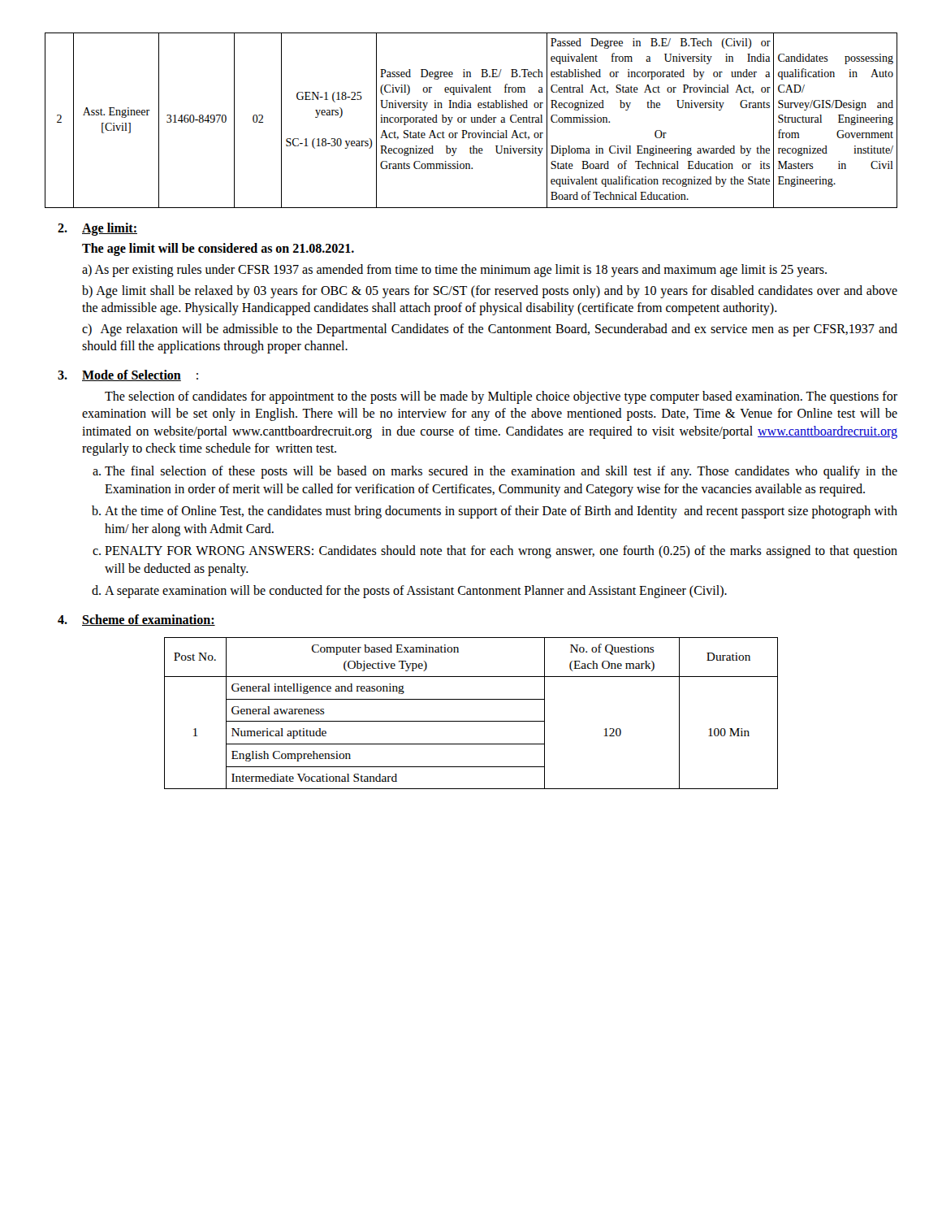| 2 | Asst. Engineer [Civil] | 31460-84970 | 02 | GEN-1 (18-25 years) SC-1 (18-30 years) | Passed Degree in B.E/ B.Tech (Civil) or equivalent from a University in India established or incorporated by or under a Central Act, State Act or Provincial Act, or Recognized by the University Grants Commission. | Passed Degree in B.E/ B.Tech (Civil) or equivalent from a University in India established or incorporated by or under a Central Act, State Act or Provincial Act, or Recognized by the University Grants Commission. Or Diploma in Civil Engineering awarded by the State Board of Technical Education or its equivalent qualification recognized by the State Board of Technical Education. | Candidates possessing qualification in Auto CAD/ Survey/GIS/Design and Structural Engineering from Government recognized institute/ Masters in Civil Engineering. |
2. Age limit:
The age limit will be considered as on 21.08.2021.
a) As per existing rules under CFSR 1937 as amended from time to time the minimum age limit is 18 years and maximum age limit is 25 years.
b) Age limit shall be relaxed by 03 years for OBC & 05 years for SC/ST (for reserved posts only) and by 10 years for disabled candidates over and above the admissible age. Physically Handicapped candidates shall attach proof of physical disability (certificate from competent authority).
c) Age relaxation will be admissible to the Departmental Candidates of the Cantonment Board, Secunderabad and ex service men as per CFSR,1937 and should fill the applications through proper channel.
3. Mode of Selection:
The selection of candidates for appointment to the posts will be made by Multiple choice objective type computer based examination. The questions for examination will be set only in English. There will be no interview for any of the above mentioned posts. Date, Time & Venue for Online test will be intimated on website/portal www.canttboardrecruit.org in due course of time. Candidates are required to visit website/portal www.canttboardrecruit.org regularly to check time schedule for written test.
The final selection of these posts will be based on marks secured in the examination and skill test if any. Those candidates who qualify in the Examination in order of merit will be called for verification of Certificates, Community and Category wise for the vacancies available as required.
At the time of Online Test, the candidates must bring documents in support of their Date of Birth and Identity and recent passport size photograph with him/ her along with Admit Card.
PENALTY FOR WRONG ANSWERS: Candidates should note that for each wrong answer, one fourth (0.25) of the marks assigned to that question will be deducted as penalty.
A separate examination will be conducted for the posts of Assistant Cantonment Planner and Assistant Engineer (Civil).
4. Scheme of examination:
| Post No. | Computer based Examination (Objective Type) | No. of Questions (Each One mark) | Duration |
| --- | --- | --- | --- |
| 1 | General intelligence and reasoning | 120 | 100 Min |
| General awareness |
| Numerical aptitude |
| English Comprehension |
| Intermediate Vocational Standard |